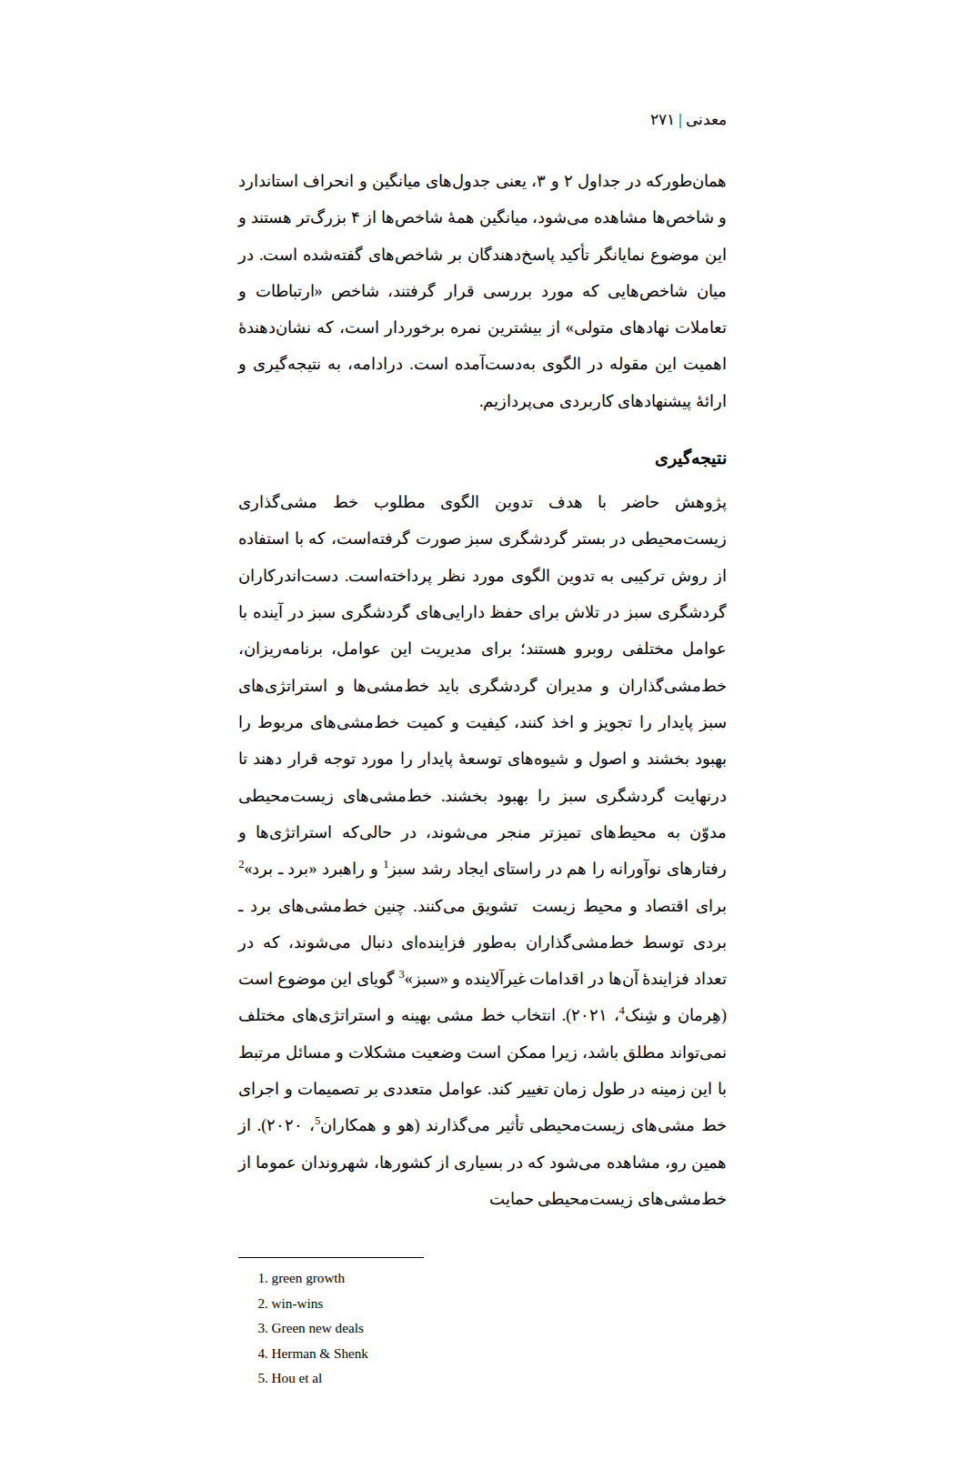معدنی | ۲۷۱
همان‌طورکه در جداول ۲ و ۳، یعنی جدول‌های میانگین و انحراف استاندارد و شاخص‌ها مشاهده می‌شود، میانگین همهٔ شاخص‌ها از ۴ بزرگ‌تر هستند و این موضوع نمایانگر تأکید پاسخ‌دهندگان بر شاخص‌های گفته‌شده است. در میان شاخص‌هایی که مورد بررسی قرار گرفتند، شاخص «ارتباطات و تعاملات نهادهای متولی» از بیشترین نمره برخوردار است، که نشان‌دهندهٔ اهمیت این مقوله در الگوی به‌دست‌آمده است. درادامه، به نتیجه‌گیری و ارائهٔ پیشنهادهای کاربردی می‌پردازیم.
نتیجه‌گیری
پژوهش حاضر با هدف تدوین الگوی مطلوب خط مشی‌گذاری زیست‌محیطی در بستر گردشگری سبز صورت گرفته‌است، که با استفاده از روش ترکیبی به تدوین الگوی مورد نظر پرداخته‌است. دست‌اندرکاران گردشگری سبز در تلاش برای حفظ دارایی‌های گردشگری سبز در آینده با عوامل مختلفی روبرو هستند؛ برای مدیریت این عوامل، برنامه‌ریزان، خط‌مشی‌گذاران و مدیران گردشگری باید خط‌مشی‌ها و استراتژی‌های سبز پایدار را تجویز و اخذ کنند، کیفیت و کمیت خط‌مشی‌های مربوط را بهبود بخشند و اصول و شیوه‌های توسعهٔ پایدار را مورد توجه قرار دهند تا درنهایت گردشگری سبز را بهبود بخشند. خط‌مشی‌های زیست‌محیطی مدوّن به محیط‌های تمیزتر منجر می‌شوند، در حالی‌که استراتژی‌ها و رفتارهای نوآورانه را هم در راستای ایجاد رشد سبز1 و راهبرد «برد ـ برد»2 برای اقتصاد و محیط زیست تشویق می‌کنند. چنین خط‌مشی‌های برد ـ بردی توسط خط‌مشی‌گذاران به‌طور فزاینده‌ای دنبال می‌شوند، که در تعداد فزایندهٔ آن‌ها در اقدامات غیرآلاینده و «سبز»3 گویای این موضوع است (هِرمان و شِنک4، ۲۰۲۱). انتخاب خط مشی بهینه و استراتژی‌های مختلف نمی‌تواند مطلق باشد، زیرا ممکن است وضعیت مشکلات و مسائل مرتبط با این زمینه در طول زمان تغییر کند. عوامل متعددی بر تصمیمات و اجرای خط مشی‌های زیست‌محیطی تأثیر می‌گذارند (هو و همکاران5، ۲۰۲۰). از همین رو، مشاهده می‌شود که در بسیاری از کشورها، شهروندان عموما از خط‌مشی‌های زیست‌محیطی حمایت
green growth
win-wins
Green new deals
Herman & Shenk
Hou et al